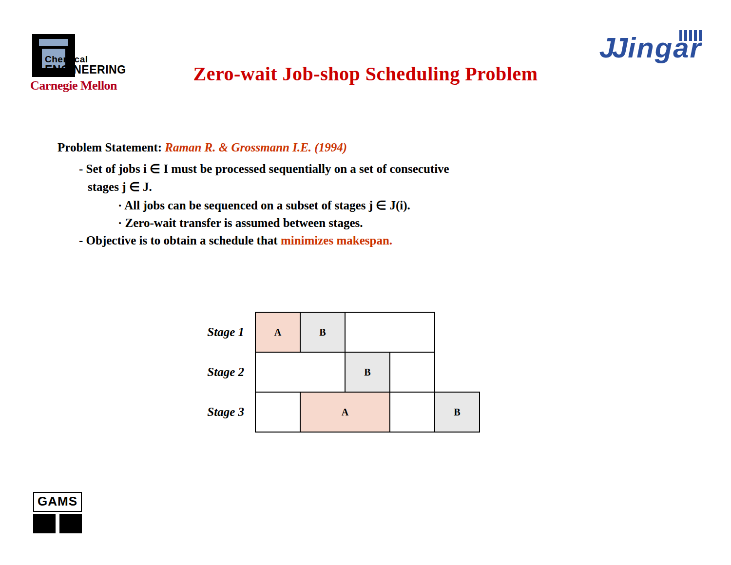Chemical
ENGINEERING
Carnegie Mellon
JJingar
Zero-wait Job-shop Scheduling Problem
Problem Statement: Raman R. & Grossmann I.E. (1994)
- Set of jobs i ∈ I must be processed sequentially on a set of consecutive stages j ∈ J.
· All jobs can be sequenced on a subset of stages j ∈ J(i).
· Zero-wait transfer is assumed between stages.
- Objective is to obtain a schedule that minimizes makespan.
| Stage 1 | A | B | |
| Stage 2 | | B | |
| Stage 3 | | A | | B |
GAMS